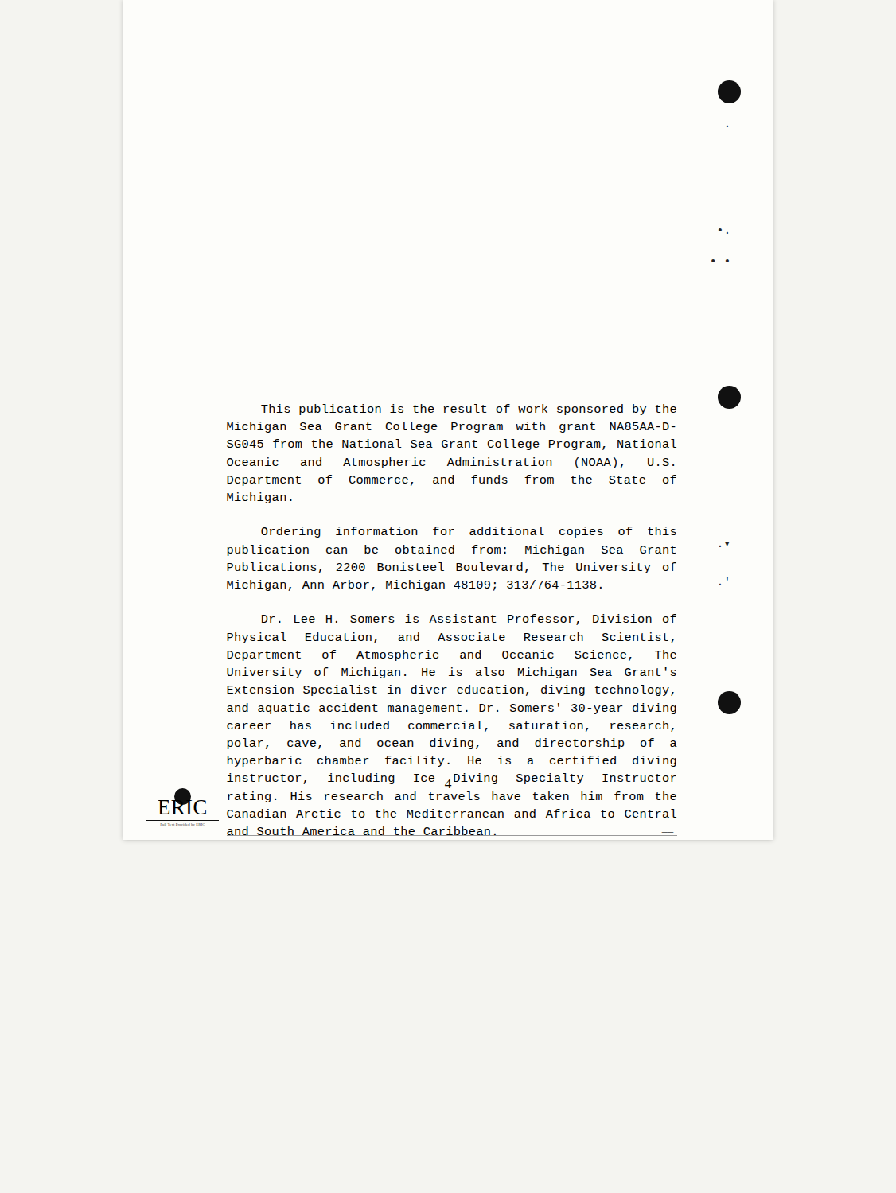.
•.
• •
.▾
.′
This publication is the result of work sponsored by the Michigan Sea Grant College Program with grant NA85AA-D-SG045 from the National Sea Grant College Program, National Oceanic and Atmospheric Administration (NOAA), U.S. Department of Commerce, and funds from the State of Michigan.
Ordering information for additional copies of this publication can be obtained from: Michigan Sea Grant Publications, 2200 Bonisteel Boulevard, The University of Michigan, Ann Arbor, Michigan 48109; 313/764-1138.
Dr. Lee H. Somers is Assistant Professor, Division of Physical Education, and Associate Research Scientist, Department of Atmospheric and Oceanic Science, The University of Michigan. He is also Michigan Sea Grant's Extension Specialist in diver education, diving technology, and aquatic accident management. Dr. Somers' 30-year diving career has included commercial, saturation, research, polar, cave, and ocean diving, and directorship of a hyperbaric chamber facility. He is a certified diving instructor, including Ice Diving Specialty Instructor rating. His research and travels have taken him from the Canadian Arctic to the Mediterranean and Africa to Central and South America and the Caribbean.
Price $2.00
4
ERIC
Full Text Provided by ERIC
——